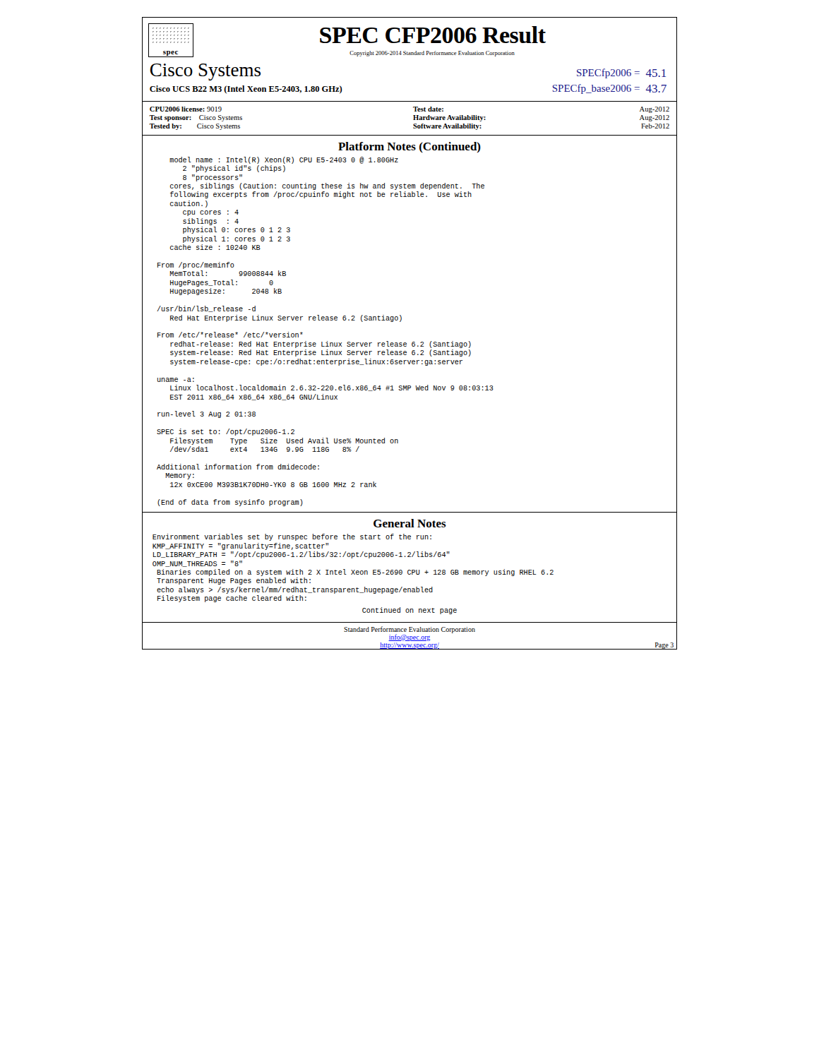spec
SPEC CFP2006 Result
Copyright 2006-2014 Standard Performance Evaluation Corporation
Cisco Systems
| SPECfp2006 = | 45.1 |
Cisco UCS B22 M3 (Intel Xeon E5-2403, 1.80 GHz)
| SPECfp_base2006 = | 43.7 |
CPU2006 license: 9019
Test sponsor: Cisco Systems
Tested by: Cisco Systems
Test date: Aug-2012
Hardware Availability: Aug-2012
Software Availability: Feb-2012
Platform Notes (Continued)
    model name : Intel(R) Xeon(R) CPU E5-2403 0 @ 1.80GHz
       2 "physical id"s (chips)
       8 "processors"
    cores, siblings (Caution: counting these is hw and system dependent.  The
    following excerpts from /proc/cpuinfo might not be reliable.  Use with
    caution.)
       cpu cores : 4
       siblings  : 4
       physical 0: cores 0 1 2 3
       physical 1: cores 0 1 2 3
    cache size : 10240 KB

 From /proc/meminfo
    MemTotal:       99008844 kB
    HugePages_Total:       0
    Hugepagesize:      2048 kB

 /usr/bin/lsb_release -d
    Red Hat Enterprise Linux Server release 6.2 (Santiago)

 From /etc/*release* /etc/*version*
    redhat-release: Red Hat Enterprise Linux Server release 6.2 (Santiago)
    system-release: Red Hat Enterprise Linux Server release 6.2 (Santiago)
    system-release-cpe: cpe:/o:redhat:enterprise_linux:6server:ga:server

 uname -a:
    Linux localhost.localdomain 2.6.32-220.el6.x86_64 #1 SMP Wed Nov 9 08:03:13
    EST 2011 x86_64 x86_64 x86_64 GNU/Linux

 run-level 3 Aug 2 01:38

 SPEC is set to: /opt/cpu2006-1.2
    Filesystem    Type   Size  Used Avail Use% Mounted on
    /dev/sda1     ext4   134G  9.9G  118G   8% /

 Additional information from dmidecode:
   Memory:
    12x 0xCE00 M393B1K70DH0-YK0 8 GB 1600 MHz 2 rank

 (End of data from sysinfo program)
General Notes
Environment variables set by runspec before the start of the run:
KMP_AFFINITY = "granularity=fine,scatter"
LD_LIBRARY_PATH = "/opt/cpu2006-1.2/libs/32:/opt/cpu2006-1.2/libs/64"
OMP_NUM_THREADS = "8"
 Binaries compiled on a system with 2 X Intel Xeon E5-2690 CPU + 128 GB memory using RHEL 6.2
 Transparent Huge Pages enabled with:
 echo always > /sys/kernel/mm/redhat_transparent_hugepage/enabled
 Filesystem page cache cleared with:
Continued on next page
Standard Performance Evaluation Corporation
info@spec.org
http://www.spec.org/ Page 3